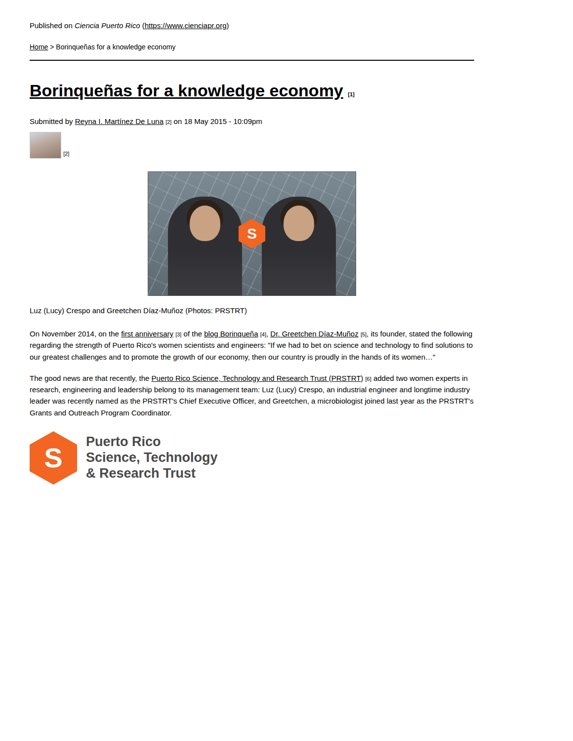Published on Ciencia Puerto Rico (https://www.cienciapr.org)
Home > Borinqueñas for a knowledge economy
Borinqueñas for a knowledge economy [1]
Submitted by Reyna I. Martínez De Luna [2] on 18 May 2015 - 10:09pm
[2]
S
Luz (Lucy) Crespo and Greetchen Díaz-Muñoz (Photos: PRSTRT)
On November 2014, on the first anniversary [3] of the blog Borinqueña [4], Dr. Greetchen Díaz-Muñoz [5], its founder, stated the following regarding the strength of Puerto Rico's women scientists and engineers: "If we had to bet on science and technology to find solutions to our greatest challenges and to promote the growth of our economy, then our country is proudly in the hands of its women…"
The good news are that recently, the Puerto Rico Science, Technology and Research Trust (PRSTRT) [6] added two women experts in research, engineering and leadership belong to its management team: Luz (Lucy) Crespo, an industrial engineer and longtime industry leader was recently named as the PRSTRT's Chief Executive Officer, and Greetchen, a microbiologist joined last year as the PRSTRT's Grants and Outreach Program Coordinator.
S
Puerto Rico
Science, Technology
& Research Trust